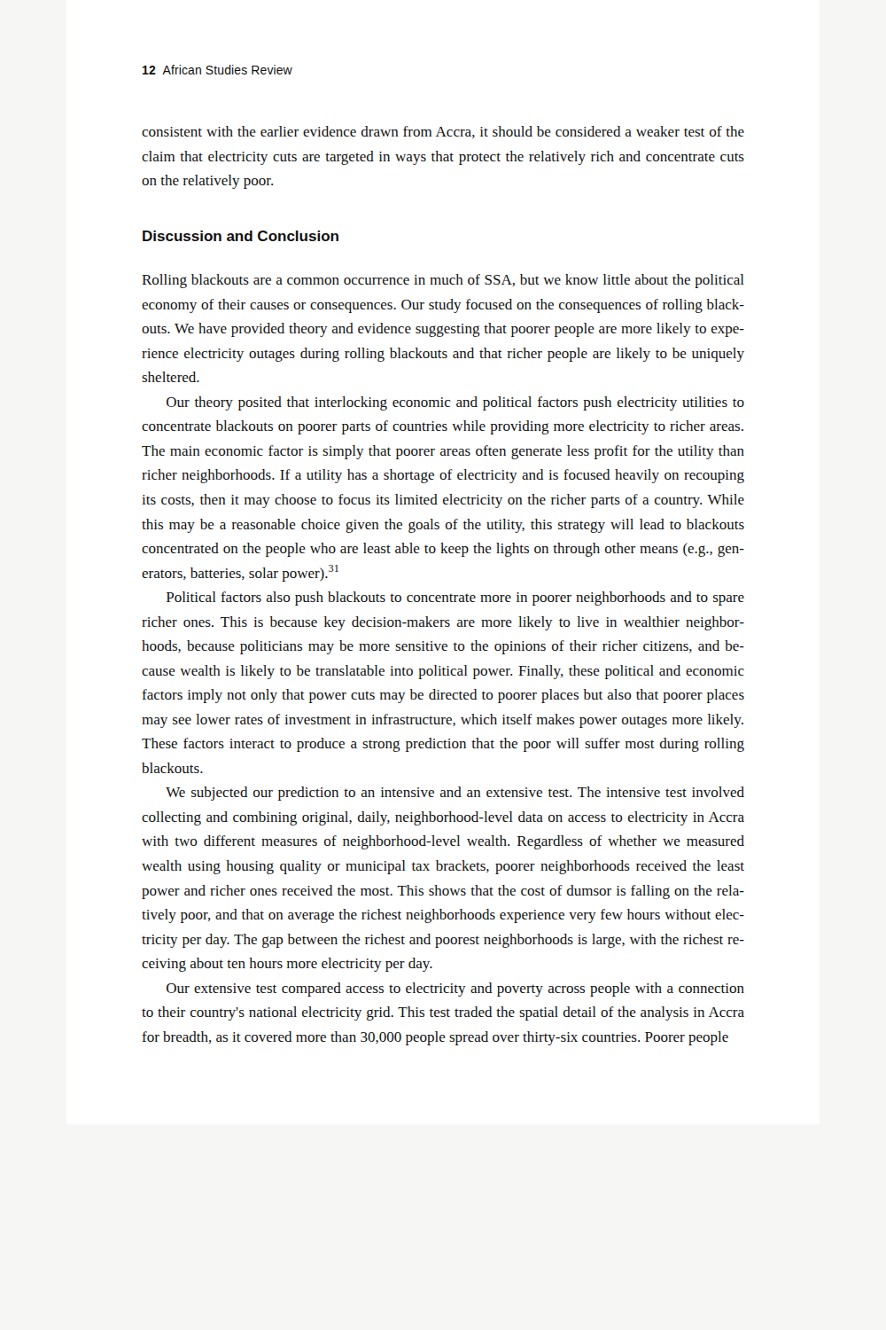12 African Studies Review
consistent with the earlier evidence drawn from Accra, it should be considered a weaker test of the claim that electricity cuts are targeted in ways that protect the relatively rich and concentrate cuts on the relatively poor.
Discussion and Conclusion
Rolling blackouts are a common occurrence in much of SSA, but we know little about the political economy of their causes or consequences. Our study focused on the consequences of rolling blackouts. We have provided theory and evidence suggesting that poorer people are more likely to experience electricity outages during rolling blackouts and that richer people are likely to be uniquely sheltered.
Our theory posited that interlocking economic and political factors push electricity utilities to concentrate blackouts on poorer parts of countries while providing more electricity to richer areas. The main economic factor is simply that poorer areas often generate less profit for the utility than richer neighborhoods. If a utility has a shortage of electricity and is focused heavily on recouping its costs, then it may choose to focus its limited electricity on the richer parts of a country. While this may be a reasonable choice given the goals of the utility, this strategy will lead to blackouts concentrated on the people who are least able to keep the lights on through other means (e.g., generators, batteries, solar power).31
Political factors also push blackouts to concentrate more in poorer neighborhoods and to spare richer ones. This is because key decision-makers are more likely to live in wealthier neighborhoods, because politicians may be more sensitive to the opinions of their richer citizens, and because wealth is likely to be translatable into political power. Finally, these political and economic factors imply not only that power cuts may be directed to poorer places but also that poorer places may see lower rates of investment in infrastructure, which itself makes power outages more likely. These factors interact to produce a strong prediction that the poor will suffer most during rolling blackouts.
We subjected our prediction to an intensive and an extensive test. The intensive test involved collecting and combining original, daily, neighborhood-level data on access to electricity in Accra with two different measures of neighborhood-level wealth. Regardless of whether we measured wealth using housing quality or municipal tax brackets, poorer neighborhoods received the least power and richer ones received the most. This shows that the cost of dumsor is falling on the relatively poor, and that on average the richest neighborhoods experience very few hours without electricity per day. The gap between the richest and poorest neighborhoods is large, with the richest receiving about ten hours more electricity per day.
Our extensive test compared access to electricity and poverty across people with a connection to their country's national electricity grid. This test traded the spatial detail of the analysis in Accra for breadth, as it covered more than 30,000 people spread over thirty-six countries. Poorer people